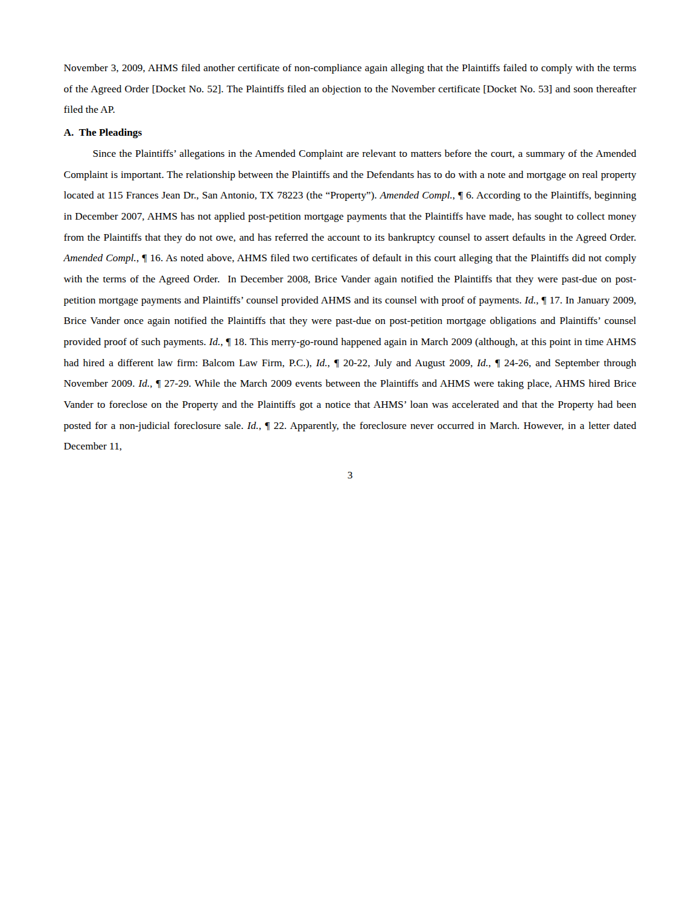November 3, 2009, AHMS filed another certificate of non-compliance again alleging that the Plaintiffs failed to comply with the terms of the Agreed Order [Docket No. 52]. The Plaintiffs filed an objection to the November certificate [Docket No. 53] and soon thereafter filed the AP.
A. The Pleadings
Since the Plaintiffs’ allegations in the Amended Complaint are relevant to matters before the court, a summary of the Amended Complaint is important. The relationship between the Plaintiffs and the Defendants has to do with a note and mortgage on real property located at 115 Frances Jean Dr., San Antonio, TX 78223 (the “Property”). Amended Compl., ¶ 6. According to the Plaintiffs, beginning in December 2007, AHMS has not applied post-petition mortgage payments that the Plaintiffs have made, has sought to collect money from the Plaintiffs that they do not owe, and has referred the account to its bankruptcy counsel to assert defaults in the Agreed Order. Amended Compl., ¶ 16. As noted above, AHMS filed two certificates of default in this court alleging that the Plaintiffs did not comply with the terms of the Agreed Order. In December 2008, Brice Vander again notified the Plaintiffs that they were past-due on post-petition mortgage payments and Plaintiffs’ counsel provided AHMS and its counsel with proof of payments. Id., ¶ 17. In January 2009, Brice Vander once again notified the Plaintiffs that they were past-due on post-petition mortgage obligations and Plaintiffs’ counsel provided proof of such payments. Id., ¶ 18. This merry-go-round happened again in March 2009 (although, at this point in time AHMS had hired a different law firm: Balcom Law Firm, P.C.), Id., ¶ 20-22, July and August 2009, Id., ¶ 24-26, and September through November 2009. Id., ¶ 27-29. While the March 2009 events between the Plaintiffs and AHMS were taking place, AHMS hired Brice Vander to foreclose on the Property and the Plaintiffs got a notice that AHMS’ loan was accelerated and that the Property had been posted for a non-judicial foreclosure sale. Id., ¶ 22. Apparently, the foreclosure never occurred in March. However, in a letter dated December 11,
3